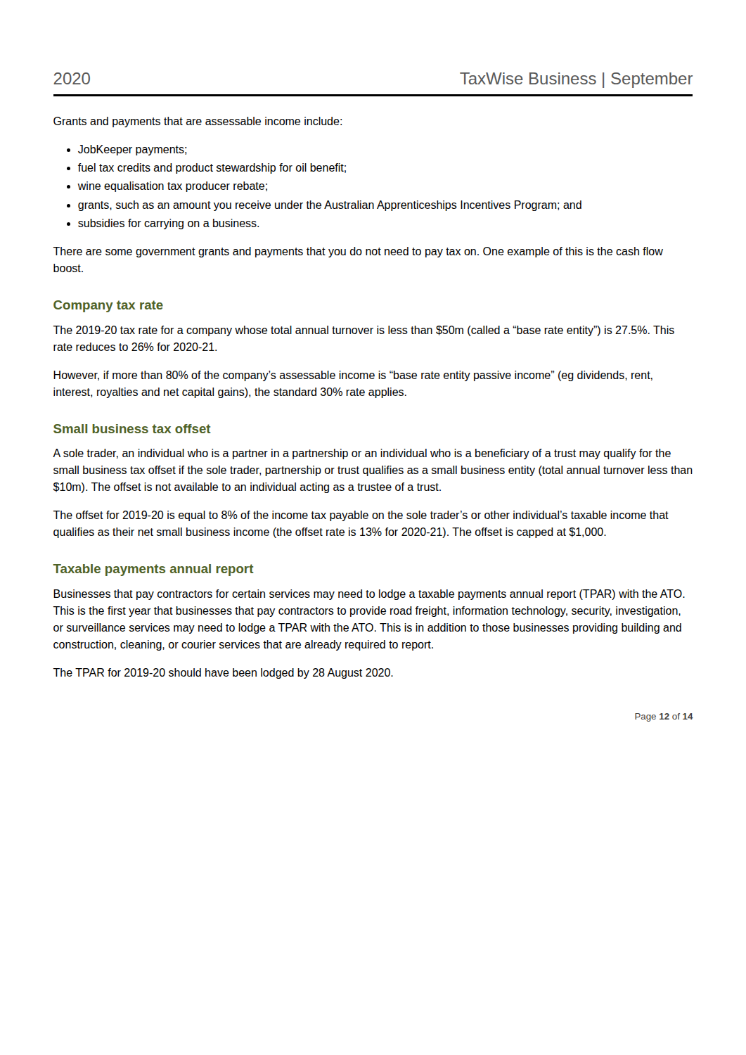2020 TaxWise Business | September
Grants and payments that are assessable income include:
JobKeeper payments;
fuel tax credits and product stewardship for oil benefit;
wine equalisation tax producer rebate;
grants, such as an amount you receive under the Australian Apprenticeships Incentives Program; and
subsidies for carrying on a business.
There are some government grants and payments that you do not need to pay tax on. One example of this is the cash flow boost.
Company tax rate
The 2019-20 tax rate for a company whose total annual turnover is less than $50m (called a “base rate entity”) is 27.5%. This rate reduces to 26% for 2020-21.
However, if more than 80% of the company’s assessable income is “base rate entity passive income” (eg dividends, rent, interest, royalties and net capital gains), the standard 30% rate applies.
Small business tax offset
A sole trader, an individual who is a partner in a partnership or an individual who is a beneficiary of a trust may qualify for the small business tax offset if the sole trader, partnership or trust qualifies as a small business entity (total annual turnover less than $10m). The offset is not available to an individual acting as a trustee of a trust.
The offset for 2019-20 is equal to 8% of the income tax payable on the sole trader’s or other individual’s taxable income that qualifies as their net small business income (the offset rate is 13% for 2020-21). The offset is capped at $1,000.
Taxable payments annual report
Businesses that pay contractors for certain services may need to lodge a taxable payments annual report (TPAR) with the ATO. This is the first year that businesses that pay contractors to provide road freight, information technology, security, investigation, or surveillance services may need to lodge a TPAR with the ATO. This is in addition to those businesses providing building and construction, cleaning, or courier services that are already required to report.
The TPAR for 2019-20 should have been lodged by 28 August 2020.
Page 12 of 14